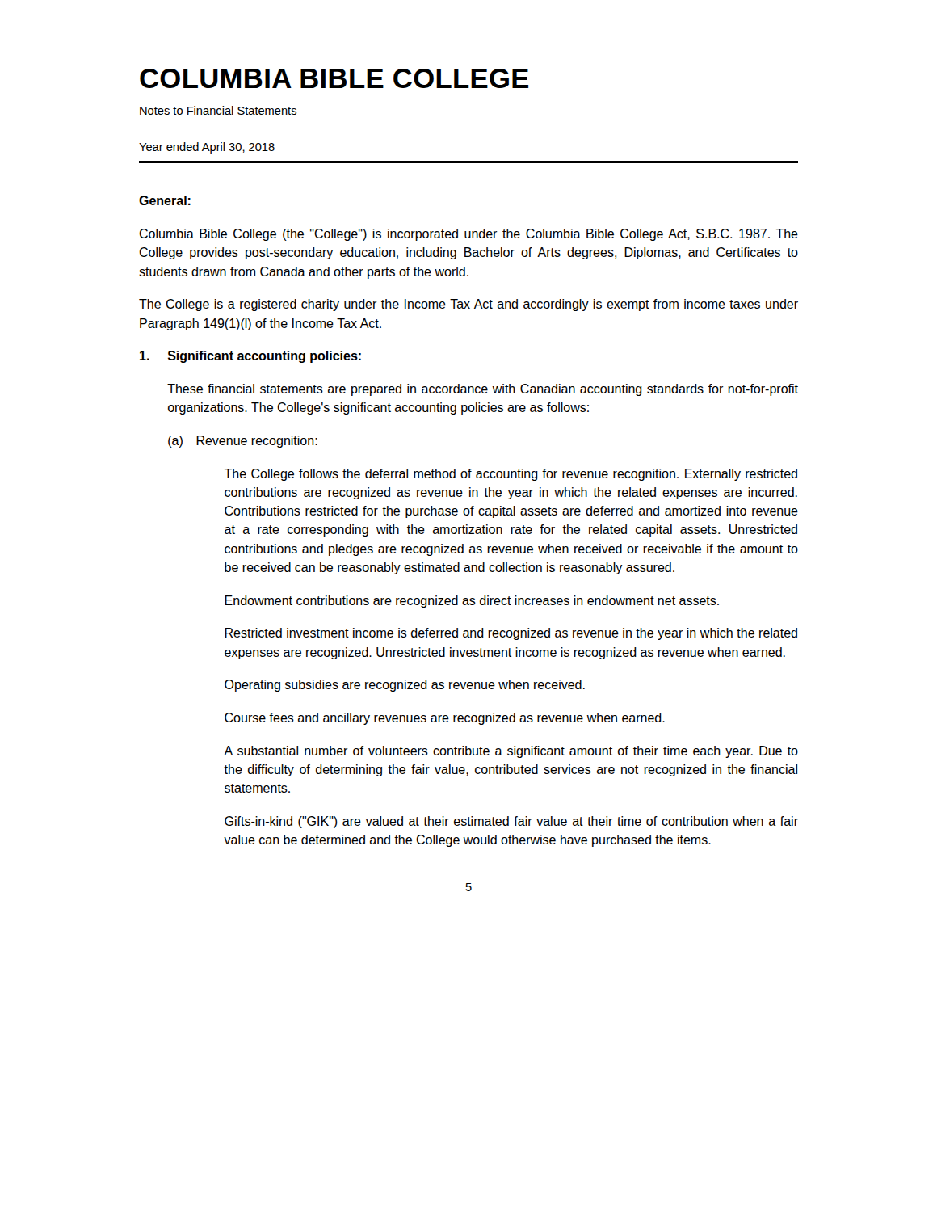COLUMBIA BIBLE COLLEGE
Notes to Financial Statements
Year ended April 30, 2018
General:
Columbia Bible College (the "College") is incorporated under the Columbia Bible College Act, S.B.C. 1987. The College provides post-secondary education, including Bachelor of Arts degrees, Diplomas, and Certificates to students drawn from Canada and other parts of the world.
The College is a registered charity under the Income Tax Act and accordingly is exempt from income taxes under Paragraph 149(1)(l) of the Income Tax Act.
Significant accounting policies:
These financial statements are prepared in accordance with Canadian accounting standards for not-for-profit organizations. The College's significant accounting policies are as follows:
Revenue recognition:
The College follows the deferral method of accounting for revenue recognition. Externally restricted contributions are recognized as revenue in the year in which the related expenses are incurred. Contributions restricted for the purchase of capital assets are deferred and amortized into revenue at a rate corresponding with the amortization rate for the related capital assets. Unrestricted contributions and pledges are recognized as revenue when received or receivable if the amount to be received can be reasonably estimated and collection is reasonably assured.
Endowment contributions are recognized as direct increases in endowment net assets.
Restricted investment income is deferred and recognized as revenue in the year in which the related expenses are recognized. Unrestricted investment income is recognized as revenue when earned.
Operating subsidies are recognized as revenue when received.
Course fees and ancillary revenues are recognized as revenue when earned.
A substantial number of volunteers contribute a significant amount of their time each year. Due to the difficulty of determining the fair value, contributed services are not recognized in the financial statements.
Gifts-in-kind ("GIK") are valued at their estimated fair value at their time of contribution when a fair value can be determined and the College would otherwise have purchased the items.
5